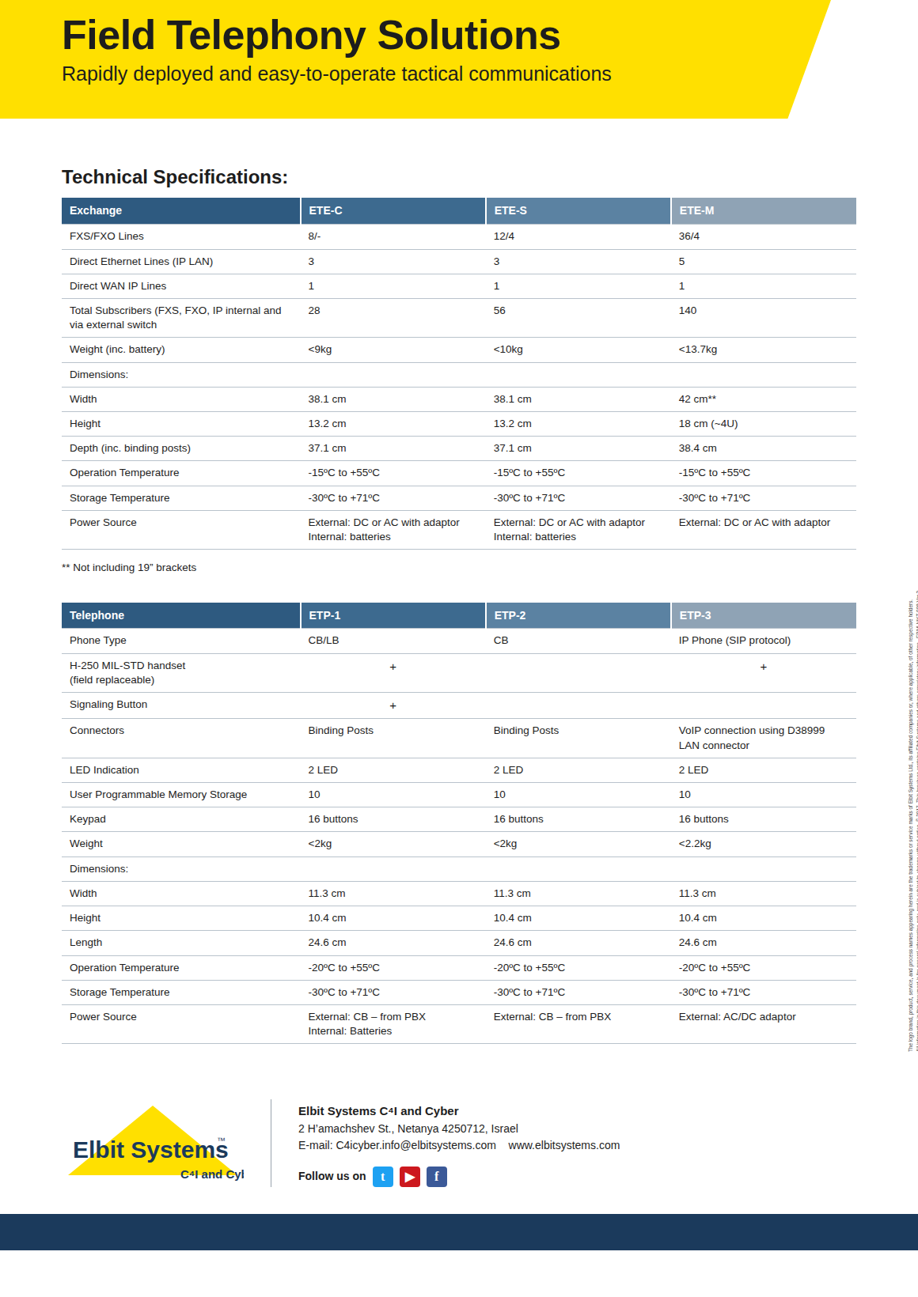Field Telephony Solutions
Rapidly deployed and easy-to-operate tactical communications
Technical Specifications:
Exchange specifications
| Exchange | ETE-C | ETE-S | ETE-M |
| --- | --- | --- | --- |
| FXS/FXO Lines | 8/- | 12/4 | 36/4 |
| Direct Ethernet Lines (IP LAN) | 3 | 3 | 5 |
| Direct WAN IP Lines | 1 | 1 | 1 |
| Total Subscribers (FXS, FXO, IP internal and via external switch | 28 | 56 | 140 |
| Weight (inc. battery) | <9kg | <10kg | <13.7kg |
| Dimensions: | | | |
| Width | 38.1 cm | 38.1 cm | 42 cm** |
| Height | 13.2 cm | 13.2 cm | 18 cm (~4U) |
| Depth (inc. binding posts) | 37.1 cm | 37.1 cm | 38.4 cm |
| Operation Temperature | -15ºC to +55ºC | -15ºC to +55ºC | -15ºC to +55ºC |
| Storage Temperature | -30ºC to +71ºC | -30ºC to +71ºC | -30ºC to +71ºC |
| Power Source | External: DC or AC with adaptor Internal: batteries | External: DC or AC with adaptor Internal: batteries | External: DC or AC with adaptor |
** Not including 19” brackets
Telephone specifications
| Telephone | ETP-1 | ETP-2 | ETP-3 |
| --- | --- | --- | --- |
| Phone Type | CB/LB | CB | IP Phone (SIP protocol) |
| H-250 MIL-STD handset (field replaceable) | + | | + |
| Signaling Button | + | | |
| Connectors | Binding Posts | Binding Posts | VoIP connection using D38999 LAN connector |
| LED Indication | 2 LED | 2 LED | 2 LED |
| User Programmable Memory Storage | 10 | 10 | 10 |
| Keypad | 16 buttons | 16 buttons | 16 buttons |
| Weight | <2kg | <2kg | <2.2kg |
| Dimensions: | | | |
| Width | 11.3 cm | 11.3 cm | 11.3 cm |
| Height | 10.4 cm | 10.4 cm | 10.4 cm |
| Length | 24.6 cm | 24.6 cm | 24.6 cm |
| Operation Temperature | -20ºC to +55ºC | -20ºC to +55ºC | -20ºC to +55ºC |
| Storage Temperature | -30ºC to +71ºC | -30ºC to +71ºC | -30ºC to +71ºC |
| Power Source | External: CB – from PBX Internal: Batteries | External: CB – from PBX | External: AC/DC adaptor |
The logo brand, product, service, and process names appearing herein are the trademarks or service marks of Elbit Systems Ltd., its affiliated companies or, where applicable, of other respective holders. All information in this document is for general information only, and is subject to change without notice. © 2017. This brochure contains Elbit Systems and others proprietary information. EP16-MKT-008 Ver.2
Elbit Systems ™ C⁴I and Cyber
Elbit Systems C⁴I and Cyber
2 H’amachshev St., Netanya 4250712, Israel
E-mail: C4icyber.info@elbitsystems.com www.elbitsystems.com
Follow us on t ▶ f